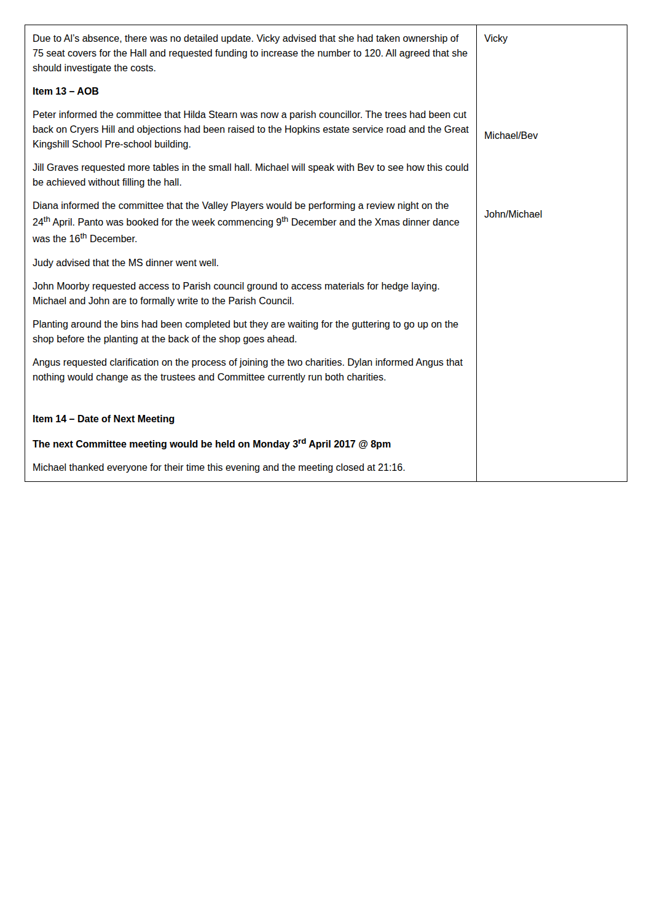| Due to Al’s absence, there was no detailed update. Vicky advised that she had taken ownership of 75 seat covers for the Hall and requested funding to increase the number to 120. All agreed that she should investigate the costs. Item 13 – AOB Peter informed the committee that Hilda Stearn was now a parish councillor. The trees had been cut back on Cryers Hill and objections had been raised to the Hopkins estate service road and the Great Kingshill School Pre-school building. Jill Graves requested more tables in the small hall. Michael will speak with Bev to see how this could be achieved without filling the hall. Diana informed the committee that the Valley Players would be performing a review night on the 24 th April. Panto was booked for the week commencing 9 th December and the Xmas dinner dance was the 16 th December. Judy advised that the MS dinner went well. John Moorby requested access to Parish council ground to access materials for hedge laying. Michael and John are to formally write to the Parish Council. Planting around the bins had been completed but they are waiting for the guttering to go up on the shop before the planting at the back of the shop goes ahead. Angus requested clarification on the process of joining the two charities. Dylan informed Angus that nothing would change as the trustees and Committee currently run both charities. Item 14 – Date of Next Meeting The next Committee meeting would be held on Monday 3 rd April 2017 @ 8pm Michael thanked everyone for their time this evening and the meeting closed at 21:16. | Vicky Michael/Bev John/Michael |